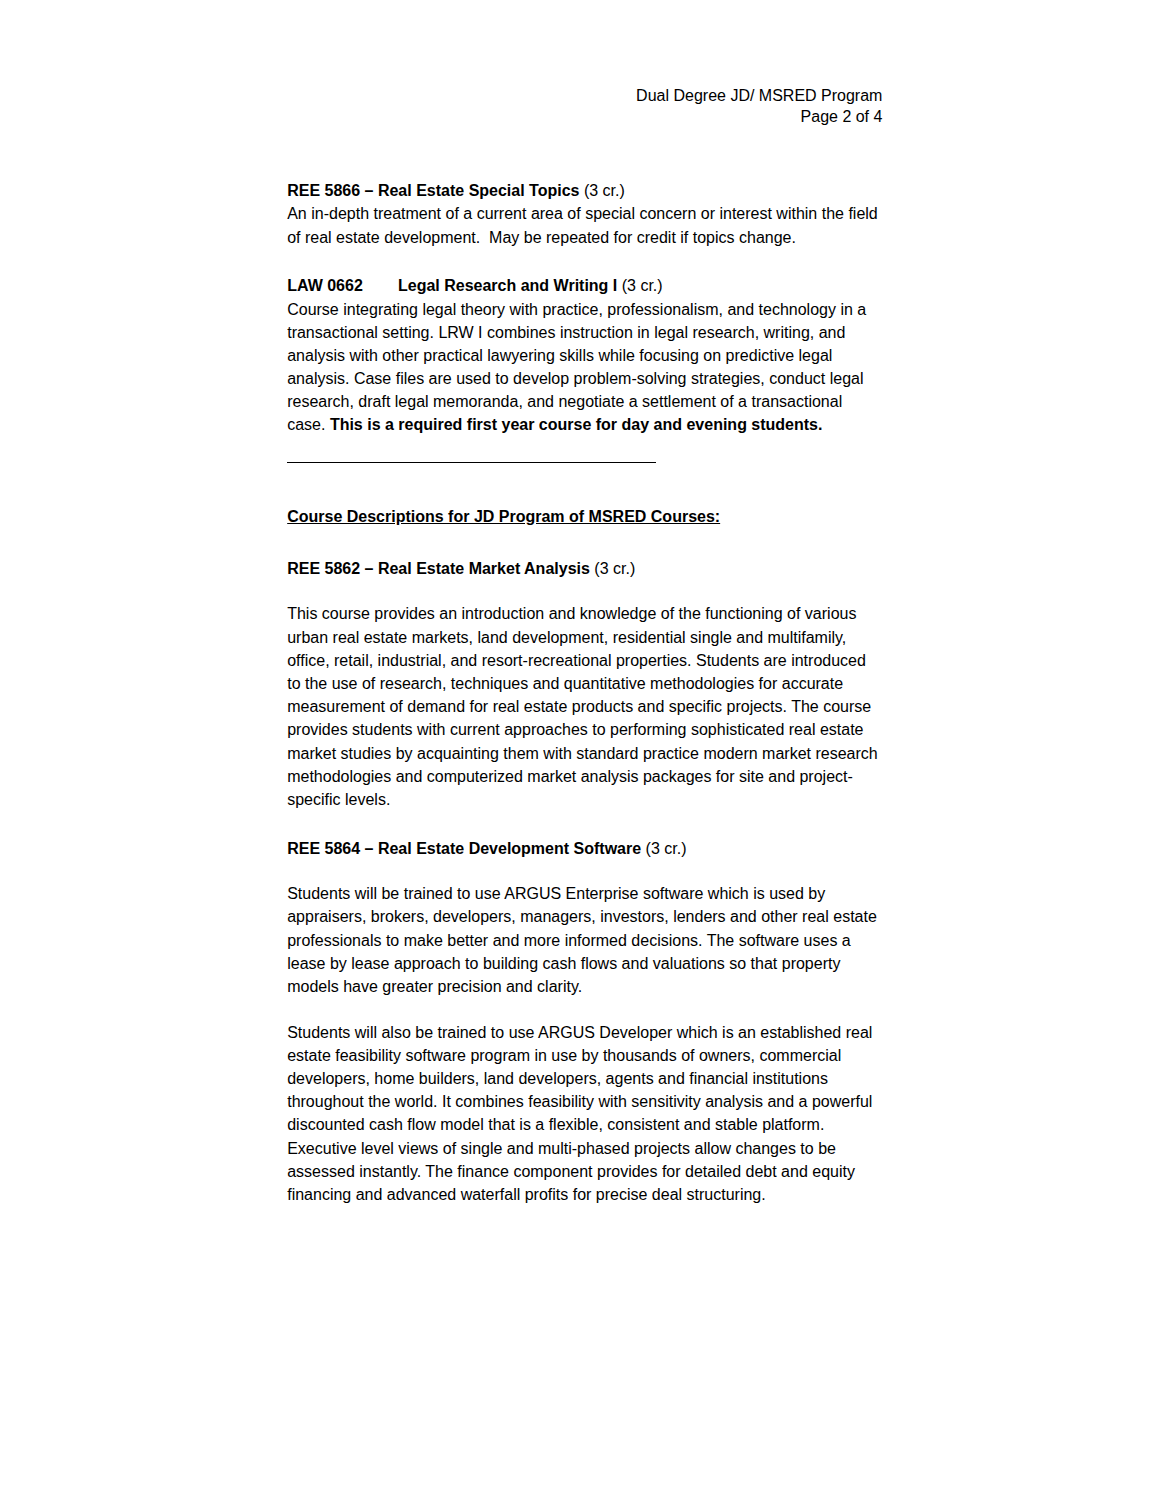Dual Degree JD/ MSRED Program
Page 2 of 4
REE 5866 – Real Estate Special Topics (3 cr.)
An in-depth treatment of a current area of special concern or interest within the field of real estate development. May be repeated for credit if topics change.
LAW 0662 Legal Research and Writing I (3 cr.)
Course integrating legal theory with practice, professionalism, and technology in a transactional setting. LRW I combines instruction in legal research, writing, and analysis with other practical lawyering skills while focusing on predictive legal analysis. Case files are used to develop problem-solving strategies, conduct legal research, draft legal memoranda, and negotiate a settlement of a transactional case. This is a required first year course for day and evening students.
Course Descriptions for JD Program of MSRED Courses:
REE 5862 – Real Estate Market Analysis (3 cr.)
This course provides an introduction and knowledge of the functioning of various urban real estate markets, land development, residential single and multifamily, office, retail, industrial, and resort-recreational properties. Students are introduced to the use of research, techniques and quantitative methodologies for accurate measurement of demand for real estate products and specific projects. The course provides students with current approaches to performing sophisticated real estate market studies by acquainting them with standard practice modern market research methodologies and computerized market analysis packages for site and project-specific levels.
REE 5864 – Real Estate Development Software (3 cr.)
Students will be trained to use ARGUS Enterprise software which is used by appraisers, brokers, developers, managers, investors, lenders and other real estate professionals to make better and more informed decisions. The software uses a lease by lease approach to building cash flows and valuations so that property models have greater precision and clarity.
Students will also be trained to use ARGUS Developer which is an established real estate feasibility software program in use by thousands of owners, commercial developers, home builders, land developers, agents and financial institutions throughout the world. It combines feasibility with sensitivity analysis and a powerful discounted cash flow model that is a flexible, consistent and stable platform. Executive level views of single and multi-phased projects allow changes to be assessed instantly. The finance component provides for detailed debt and equity financing and advanced waterfall profits for precise deal structuring.